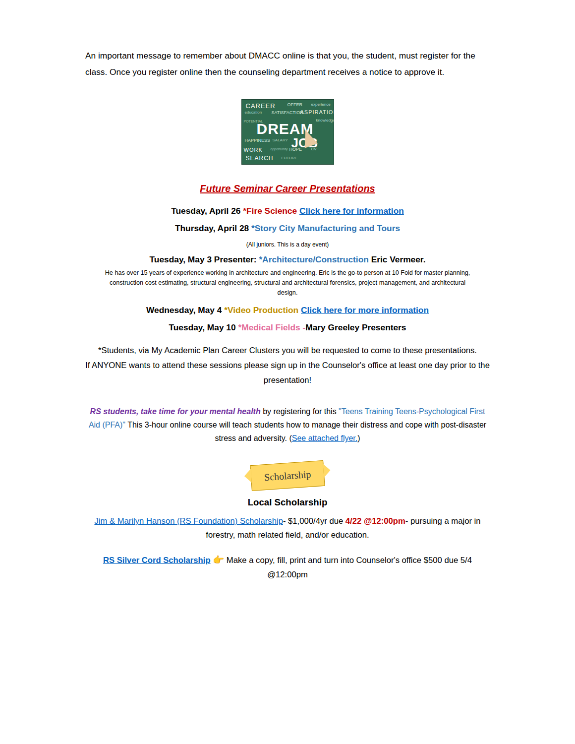An important message to remember about DMACC online is that you, the student, must register for the class. Once you register online then the counseling department receives a notice to approve it.
CAREER OFFER experience education SATISFACTION ASPIRATION POTENTIAL DREAM knowledge HAPPINESS SALARY JOB WORK opportunity HOPE CV SEARCH FUTURE
Future Seminar Career Presentations
Tuesday, April 26 *Fire Science Click here for information
Thursday, April 28 *Story City Manufacturing and Tours
(All juniors. This is a day event)
Tuesday, May 3 Presenter: *Architecture/Construction Eric Vermeer. He has over 15 years of experience working in architecture and engineering. Eric is the go-to person at 10 Fold for master planning, construction cost estimating, structural engineering, structural and architectural forensics, project management, and architectural design.
Wednesday, May 4 *Video Production Click here for more information
Tuesday, May 10 *Medical Fields -Mary Greeley Presenters
*Students, via My Academic Plan Career Clusters you will be requested to come to these presentations.
If ANYONE wants to attend these sessions please sign up in the Counselor's office at least one day prior to the presentation!
RS students, take time for your mental health by registering for this "Teens Training Teens-Psychological First Aid (PFA)" This 3-hour online course will teach students how to manage their distress and cope with post-disaster stress and adversity. (See attached flyer.)
Scholarship
Local Scholarship
Jim & Marilyn Hanson (RS Foundation) Scholarship- $1,000/4yr due 4/22 @12:00pm- pursuing a major in forestry, math related field, and/or education.
RS Silver Cord Scholarship 👉 Make a copy, fill, print and turn into Counselor's office $500 due 5/4 @12:00pm